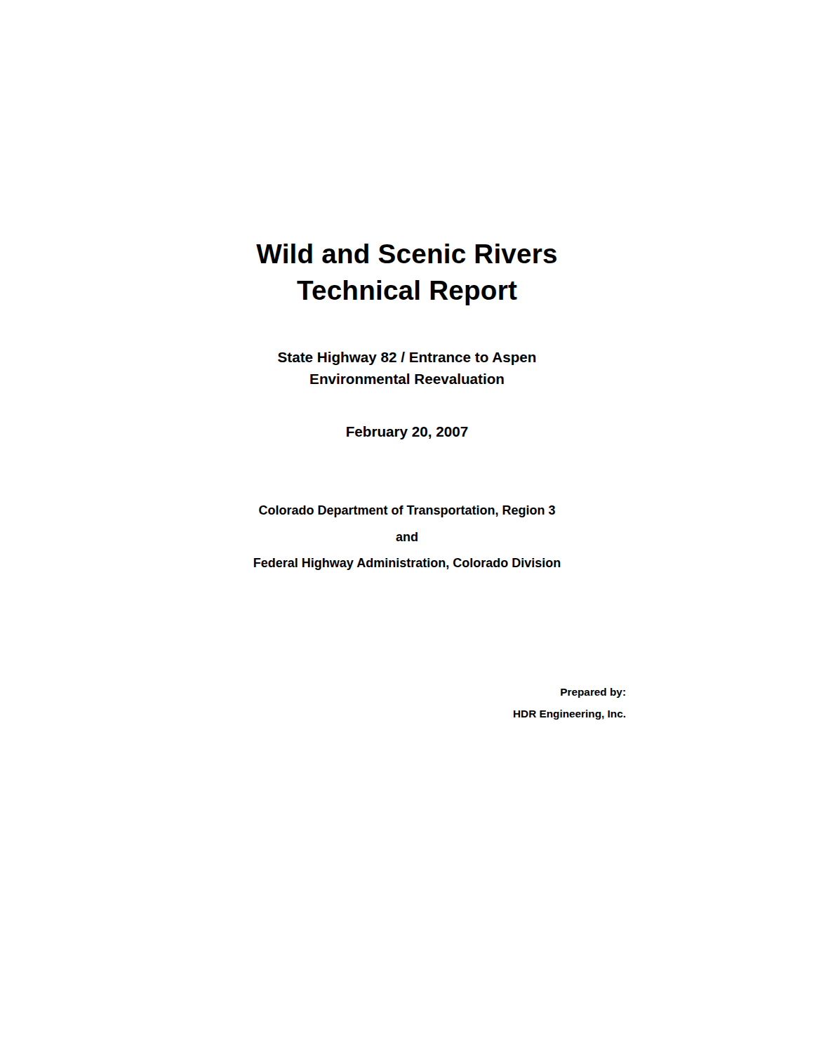Wild and Scenic Rivers
Technical Report
State Highway 82 / Entrance to Aspen
Environmental Reevaluation
February 20, 2007
Colorado Department of Transportation, Region 3
and
Federal Highway Administration, Colorado Division
Prepared by:
HDR Engineering, Inc.